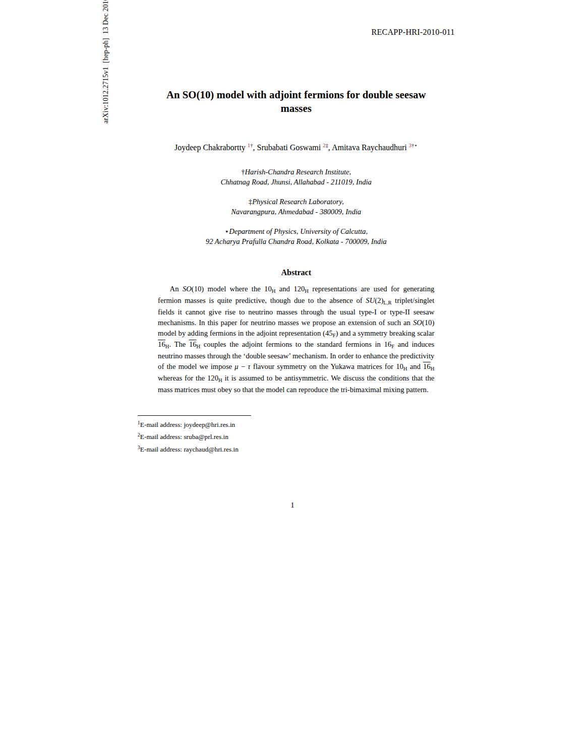arXiv:1012.2715v1 [hep-ph] 13 Dec 2010
RECAPP-HRI-2010-011
An SO(10) model with adjoint fermions for double seesaw
masses
Joydeep Chakrabortty 1†, Srubabati Goswami 2‡, Amitava Raychaudhuri 3†⋆
†Harish-Chandra Research Institute,
Chhatnag Road, Jhunsi, Allahabad - 211019, India
‡Physical Research Laboratory,
Navarangpura, Ahmedabad - 380009, India
⋆Department of Physics, University of Calcutta,
92 Acharya Prafulla Chandra Road, Kolkata - 700009, India
Abstract
An SO(10) model where the 10H and 120H representations are used for generating fermion masses is quite predictive, though due to the absence of SU(2)L,R triplet/singlet fields it cannot give rise to neutrino masses through the usual type-I or type-II seesaw mechanisms. In this paper for neutrino masses we propose an extension of such an SO(10) model by adding fermions in the adjoint representation (45F) and a symmetry breaking scalar 16 H. The 16 H couples the adjoint fermions to the standard fermions in 16F and induces neutrino masses through the ‘double seesaw’ mechanism. In order to enhance the predictivity of the model we impose μ − τ flavour symmetry on the Yukawa matrices for 10H and 16 H whereas for the 120H it is assumed to be antisymmetric. We discuss the conditions that the mass matrices must obey so that the model can reproduce the tri-bimaximal mixing pattern.
1E-mail address: joydeep@hri.res.in
2E-mail address: sruba@prl.res.in
3E-mail address: raychaud@hri.res.in
1